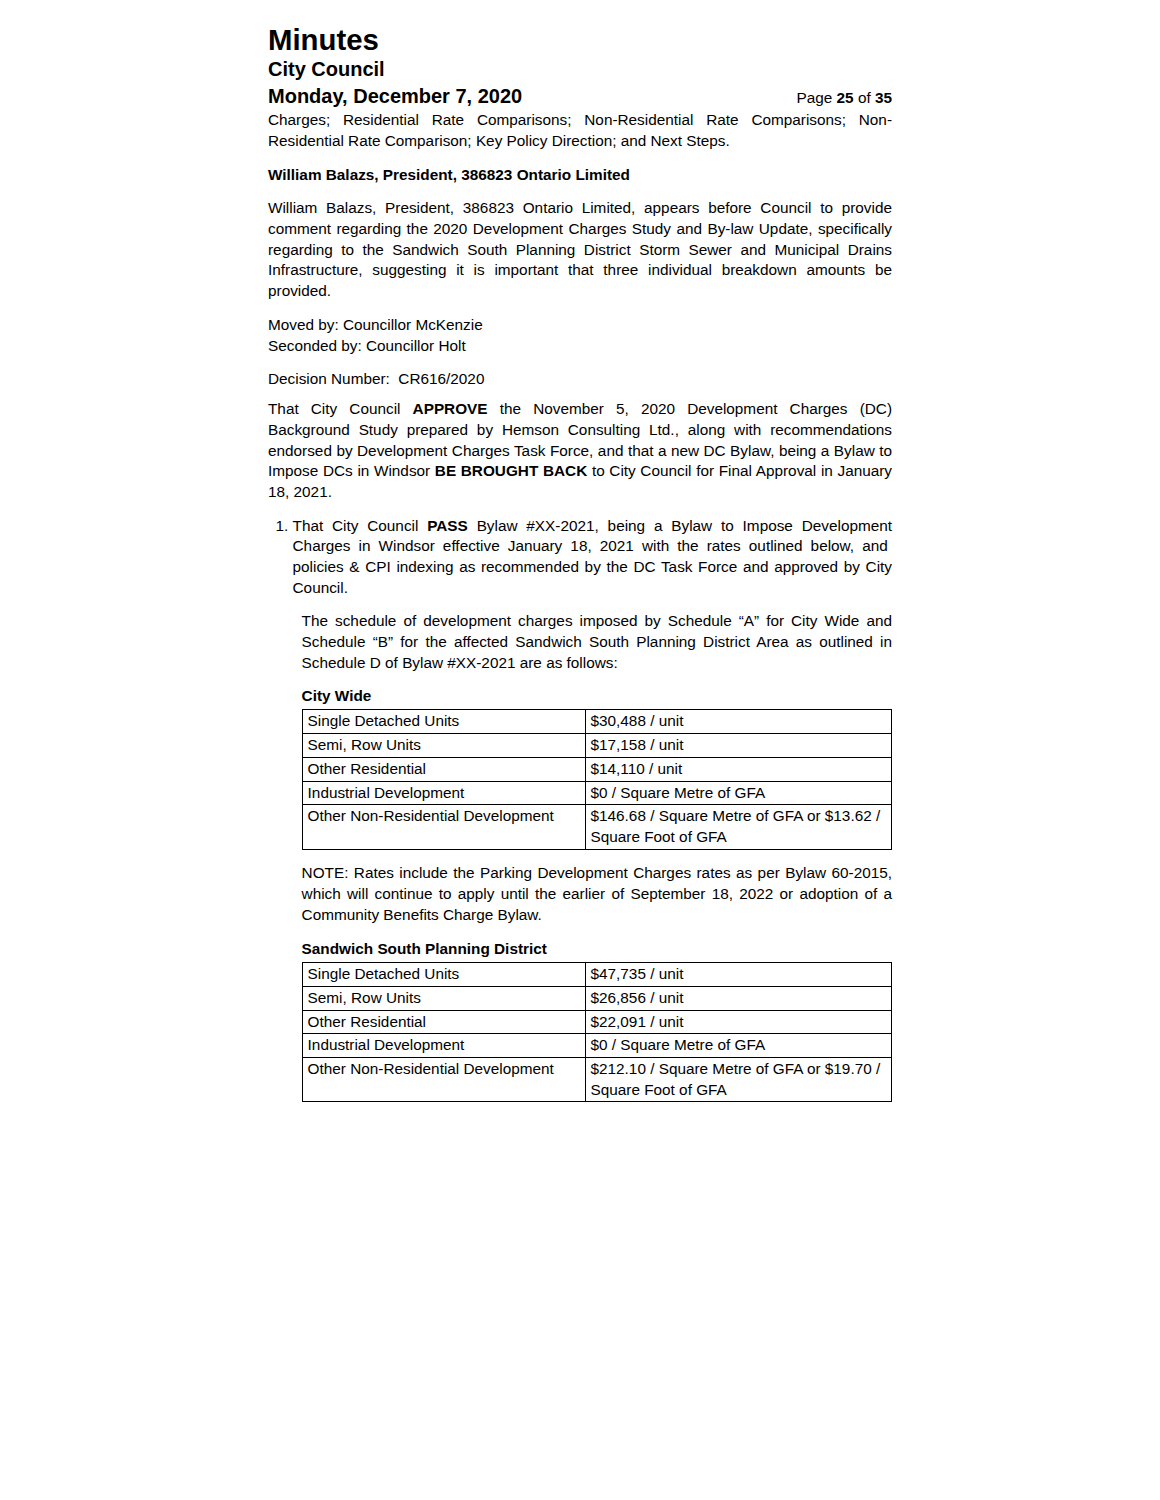Minutes
City Council
Monday, December 7, 2020 Page 25 of 35
Charges; Residential Rate Comparisons; Non-Residential Rate Comparisons; Non-Residential Rate Comparison; Key Policy Direction; and Next Steps.
William Balazs, President, 386823 Ontario Limited
William Balazs, President, 386823 Ontario Limited, appears before Council to provide comment regarding the 2020 Development Charges Study and By-law Update, specifically regarding to the Sandwich South Planning District Storm Sewer and Municipal Drains Infrastructure, suggesting it is important that three individual breakdown amounts be provided.
Moved by: Councillor McKenzie
Seconded by: Councillor Holt
Decision Number: CR616/2020
That City Council APPROVE the November 5, 2020 Development Charges (DC) Background Study prepared by Hemson Consulting Ltd., along with recommendations endorsed by Development Charges Task Force, and that a new DC Bylaw, being a Bylaw to Impose DCs in Windsor BE BROUGHT BACK to City Council for Final Approval in January 18, 2021.
That City Council PASS Bylaw #XX-2021, being a Bylaw to Impose Development Charges in Windsor effective January 18, 2021 with the rates outlined below, and policies & CPI indexing as recommended by the DC Task Force and approved by City Council.
The schedule of development charges imposed by Schedule “A” for City Wide and Schedule “B” for the affected Sandwich South Planning District Area as outlined in Schedule D of Bylaw #XX-2021 are as follows:
City Wide
| Single Detached Units | $30,488 / unit |
| Semi, Row Units | $17,158 / unit |
| Other Residential | $14,110 / unit |
| Industrial Development | $0 / Square Metre of GFA |
| Other Non-Residential Development | $146.68 / Square Metre of GFA or $13.62 / Square Foot of GFA |
NOTE: Rates include the Parking Development Charges rates as per Bylaw 60-2015, which will continue to apply until the earlier of September 18, 2022 or adoption of a Community Benefits Charge Bylaw.
Sandwich South Planning District
| Single Detached Units | $47,735 / unit |
| Semi, Row Units | $26,856 / unit |
| Other Residential | $22,091 / unit |
| Industrial Development | $0 / Square Metre of GFA |
| Other Non-Residential Development | $212.10 / Square Metre of GFA or $19.70 / Square Foot of GFA |